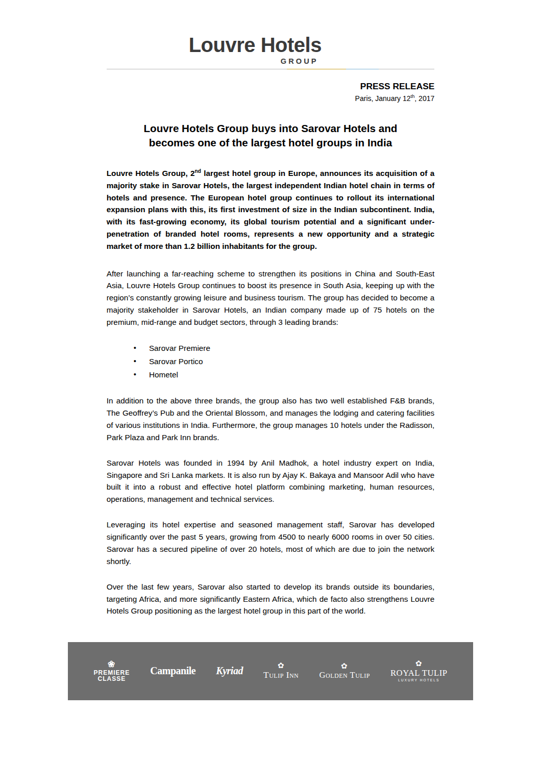Louvre Hotels
GROUP
PRESS RELEASE
Paris, January 12th, 2017
Louvre Hotels Group buys into Sarovar Hotels and
becomes one of the largest hotel groups in India
Louvre Hotels Group, 2nd largest hotel group in Europe, announces its acquisition of a majority stake in Sarovar Hotels, the largest independent Indian hotel chain in terms of hotels and presence. The European hotel group continues to rollout its international expansion plans with this, its first investment of size in the Indian subcontinent. India, with its fast-growing economy, its global tourism potential and a significant under-penetration of branded hotel rooms, represents a new opportunity and a strategic market of more than 1.2 billion inhabitants for the group.
After launching a far-reaching scheme to strengthen its positions in China and South-East Asia, Louvre Hotels Group continues to boost its presence in South Asia, keeping up with the region’s constantly growing leisure and business tourism. The group has decided to become a majority stakeholder in Sarovar Hotels, an Indian company made up of 75 hotels on the premium, mid-range and budget sectors, through 3 leading brands:
Sarovar Premiere
Sarovar Portico
Hometel
In addition to the above three brands, the group also has two well established F&B brands, The Geoffrey’s Pub and the Oriental Blossom, and manages the lodging and catering facilities of various institutions in India. Furthermore, the group manages 10 hotels under the Radisson, Park Plaza and Park Inn brands.
Sarovar Hotels was founded in 1994 by Anil Madhok, a hotel industry expert on India, Singapore and Sri Lanka markets. It is also run by Ajay K. Bakaya and Mansoor Adil who have built it into a robust and effective hotel platform combining marketing, human resources, operations, management and technical services.
Leveraging its hotel expertise and seasoned management staff, Sarovar has developed significantly over the past 5 years, growing from 4500 to nearly 6000 rooms in over 50 cities. Sarovar has a secured pipeline of over 20 hotels, most of which are due to join the network shortly.
Over the last few years, Sarovar also started to develop its brands outside its boundaries, targeting Africa, and more significantly Eastern Africa, which de facto also strengthens Louvre Hotels Group positioning as the largest hotel group in this part of the world.
❀ PREMIERE CLASSE
Campanile
Kyriad
✿ Tulip Inn
✿ Golden Tulip
✿ ROYAL TULIP LUXURY HOTELS